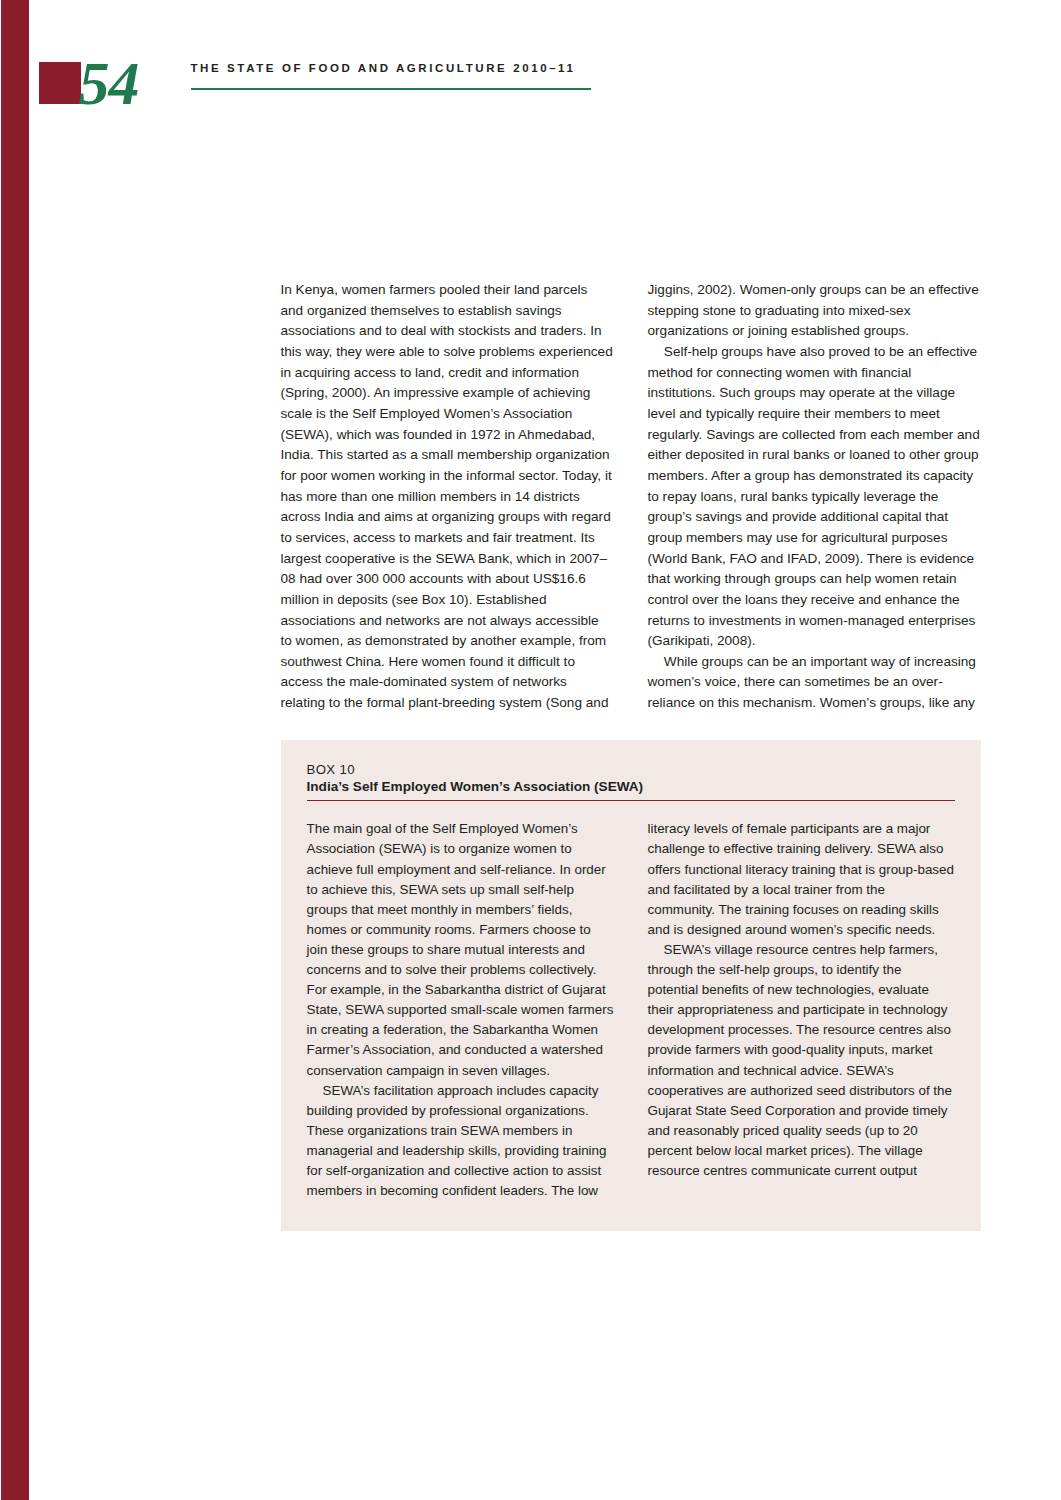54
The State of Food and Agriculture 2010–11
In Kenya, women farmers pooled their land parcels and organized themselves to establish savings associations and to deal with stockists and traders. In this way, they were able to solve problems experienced in acquiring access to land, credit and information (Spring, 2000). An impressive example of achieving scale is the Self Employed Women’s Association (SEWA), which was founded in 1972 in Ahmedabad, India. This started as a small membership organization for poor women working in the informal sector. Today, it has more than one million members in 14 districts across India and aims at organizing groups with regard to services, access to markets and fair treatment. Its largest cooperative is the SEWA Bank, which in 2007–08 had over 300 000 accounts with about US$16.6 million in deposits (see Box 10). Established associations and networks are not always accessible to women, as demonstrated by another example, from southwest China. Here women found it difficult to access the male-dominated system of networks relating to the formal plant-breeding system (Song and Jiggins, 2002). Women-only groups can be an effective stepping stone to graduating into mixed-sex organizations or joining established groups.
Self-help groups have also proved to be an effective method for connecting women with financial institutions. Such groups may operate at the village level and typically require their members to meet regularly. Savings are collected from each member and either deposited in rural banks or loaned to other group members. After a group has demonstrated its capacity to repay loans, rural banks typically leverage the group’s savings and provide additional capital that group members may use for agricultural purposes (World Bank, FAO and IFAD, 2009). There is evidence that working through groups can help women retain control over the loans they receive and enhance the returns to investments in women-managed enterprises (Garikipati, 2008).
While groups can be an important way of increasing women’s voice, there can sometimes be an over-reliance on this mechanism. Women’s groups, like any
BOX 10
India’s Self Employed Women’s Association (SEWA)
The main goal of the Self Employed Women’s Association (SEWA) is to organize women to achieve full employment and self-reliance. In order to achieve this, SEWA sets up small self-help groups that meet monthly in members’ fields, homes or community rooms. Farmers choose to join these groups to share mutual interests and concerns and to solve their problems collectively. For example, in the Sabarkantha district of Gujarat State, SEWA supported small-scale women farmers in creating a federation, the Sabarkantha Women Farmer’s Association, and conducted a watershed conservation campaign in seven villages.
SEWA’s facilitation approach includes capacity building provided by professional organizations. These organizations train SEWA members in managerial and leadership skills, providing training for self-organization and collective action to assist members in becoming confident leaders. The low literacy levels of female participants are a major challenge to effective training delivery. SEWA also offers functional literacy training that is group-based and facilitated by a local trainer from the community. The training focuses on reading skills and is designed around women’s specific needs.
SEWA’s village resource centres help farmers, through the self-help groups, to identify the potential benefits of new technologies, evaluate their appropriateness and participate in technology development processes. The resource centres also provide farmers with good-quality inputs, market information and technical advice. SEWA’s cooperatives are authorized seed distributors of the Gujarat State Seed Corporation and provide timely and reasonably priced quality seeds (up to 20 percent below local market prices). The village resource centres communicate current output